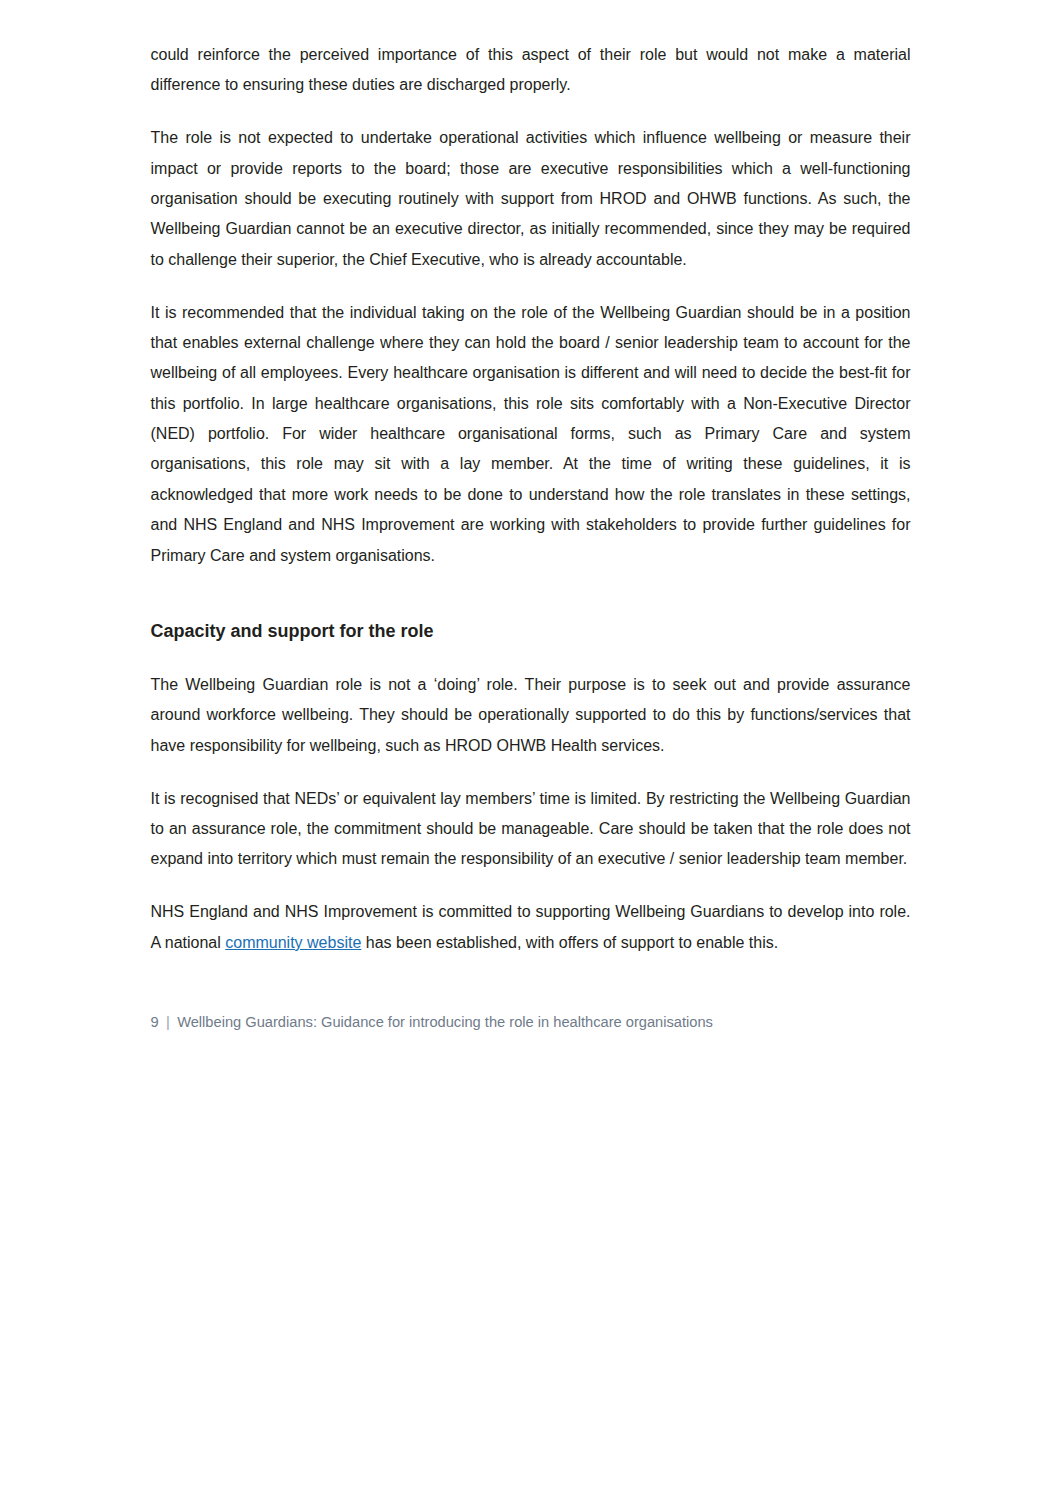could reinforce the perceived importance of this aspect of their role but would not make a material difference to ensuring these duties are discharged properly.
The role is not expected to undertake operational activities which influence wellbeing or measure their impact or provide reports to the board; those are executive responsibilities which a well-functioning organisation should be executing routinely with support from HROD and OHWB functions. As such, the Wellbeing Guardian cannot be an executive director, as initially recommended, since they may be required to challenge their superior, the Chief Executive, who is already accountable.
It is recommended that the individual taking on the role of the Wellbeing Guardian should be in a position that enables external challenge where they can hold the board / senior leadership team to account for the wellbeing of all employees. Every healthcare organisation is different and will need to decide the best-fit for this portfolio. In large healthcare organisations, this role sits comfortably with a Non-Executive Director (NED) portfolio. For wider healthcare organisational forms, such as Primary Care and system organisations, this role may sit with a lay member. At the time of writing these guidelines, it is acknowledged that more work needs to be done to understand how the role translates in these settings, and NHS England and NHS Improvement are working with stakeholders to provide further guidelines for Primary Care and system organisations.
Capacity and support for the role
The Wellbeing Guardian role is not a ‘doing’ role. Their purpose is to seek out and provide assurance around workforce wellbeing. They should be operationally supported to do this by functions/services that have responsibility for wellbeing, such as HROD OHWB Health services.
It is recognised that NEDs’ or equivalent lay members’ time is limited. By restricting the Wellbeing Guardian to an assurance role, the commitment should be manageable. Care should be taken that the role does not expand into territory which must remain the responsibility of an executive / senior leadership team member.
NHS England and NHS Improvement is committed to supporting Wellbeing Guardians to develop into role. A national community website has been established, with offers of support to enable this.
9|Wellbeing Guardians: Guidance for introducing the role in healthcare organisations